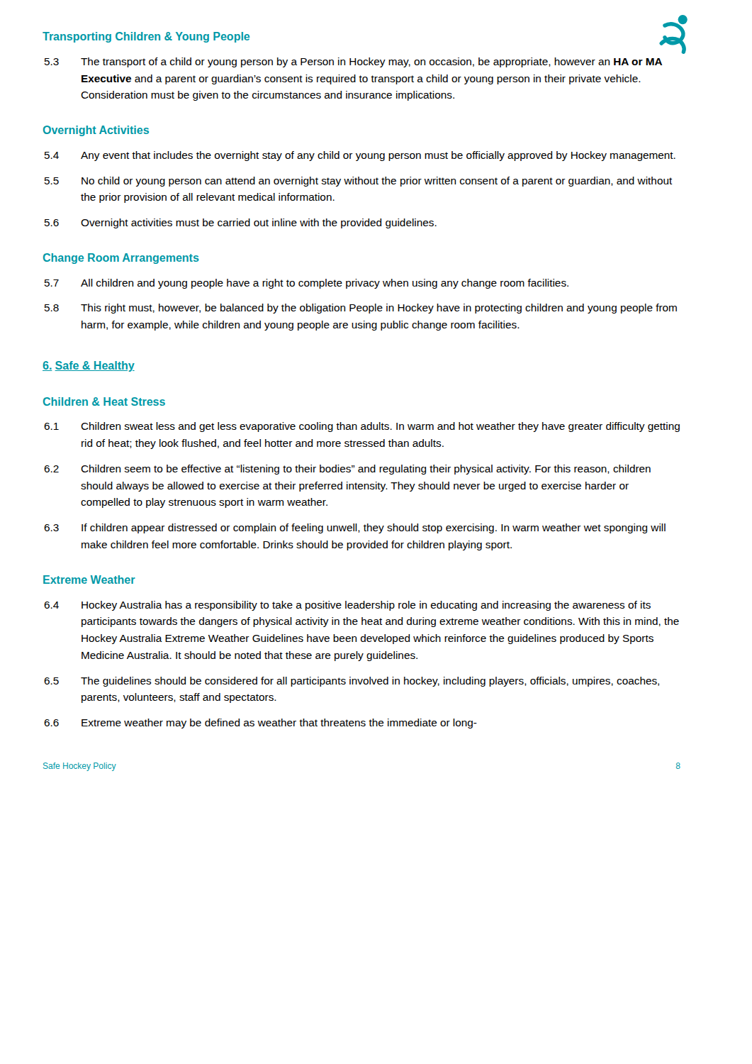Transporting Children & Young People
5.3
The transport of a child or young person by a Person in Hockey may, on occasion, be appropriate, however an HA or MA Executive and a parent or guardian’s consent is required to transport a child or young person in their private vehicle. Consideration must be given to the circumstances and insurance implications.
Overnight Activities
5.4
Any event that includes the overnight stay of any child or young person must be officially approved by Hockey management.
5.5
No child or young person can attend an overnight stay without the prior written consent of a parent or guardian, and without the prior provision of all relevant medical information.
5.6
Overnight activities must be carried out inline with the provided guidelines.
Change Room Arrangements
5.7
All children and young people have a right to complete privacy when using any change room facilities.
5.8
This right must, however, be balanced by the obligation People in Hockey have in protecting children and young people from harm, for example, while children and young people are using public change room facilities.
6. Safe & Healthy
Children & Heat Stress
6.1
Children sweat less and get less evaporative cooling than adults. In warm and hot weather they have greater difficulty getting rid of heat; they look flushed, and feel hotter and more stressed than adults.
6.2
Children seem to be effective at “listening to their bodies” and regulating their physical activity. For this reason, children should always be allowed to exercise at their preferred intensity. They should never be urged to exercise harder or compelled to play strenuous sport in warm weather.
6.3
If children appear distressed or complain of feeling unwell, they should stop exercising. In warm weather wet sponging will make children feel more comfortable. Drinks should be provided for children playing sport.
Extreme Weather
6.4
Hockey Australia has a responsibility to take a positive leadership role in educating and increasing the awareness of its participants towards the dangers of physical activity in the heat and during extreme weather conditions. With this in mind, the Hockey Australia Extreme Weather Guidelines have been developed which reinforce the guidelines produced by Sports Medicine Australia. It should be noted that these are purely guidelines.
6.5
The guidelines should be considered for all participants involved in hockey, including players, officials, umpires, coaches, parents, volunteers, staff and spectators.
6.6
Extreme weather may be defined as weather that threatens the immediate or long-
Safe Hockey Policy
8